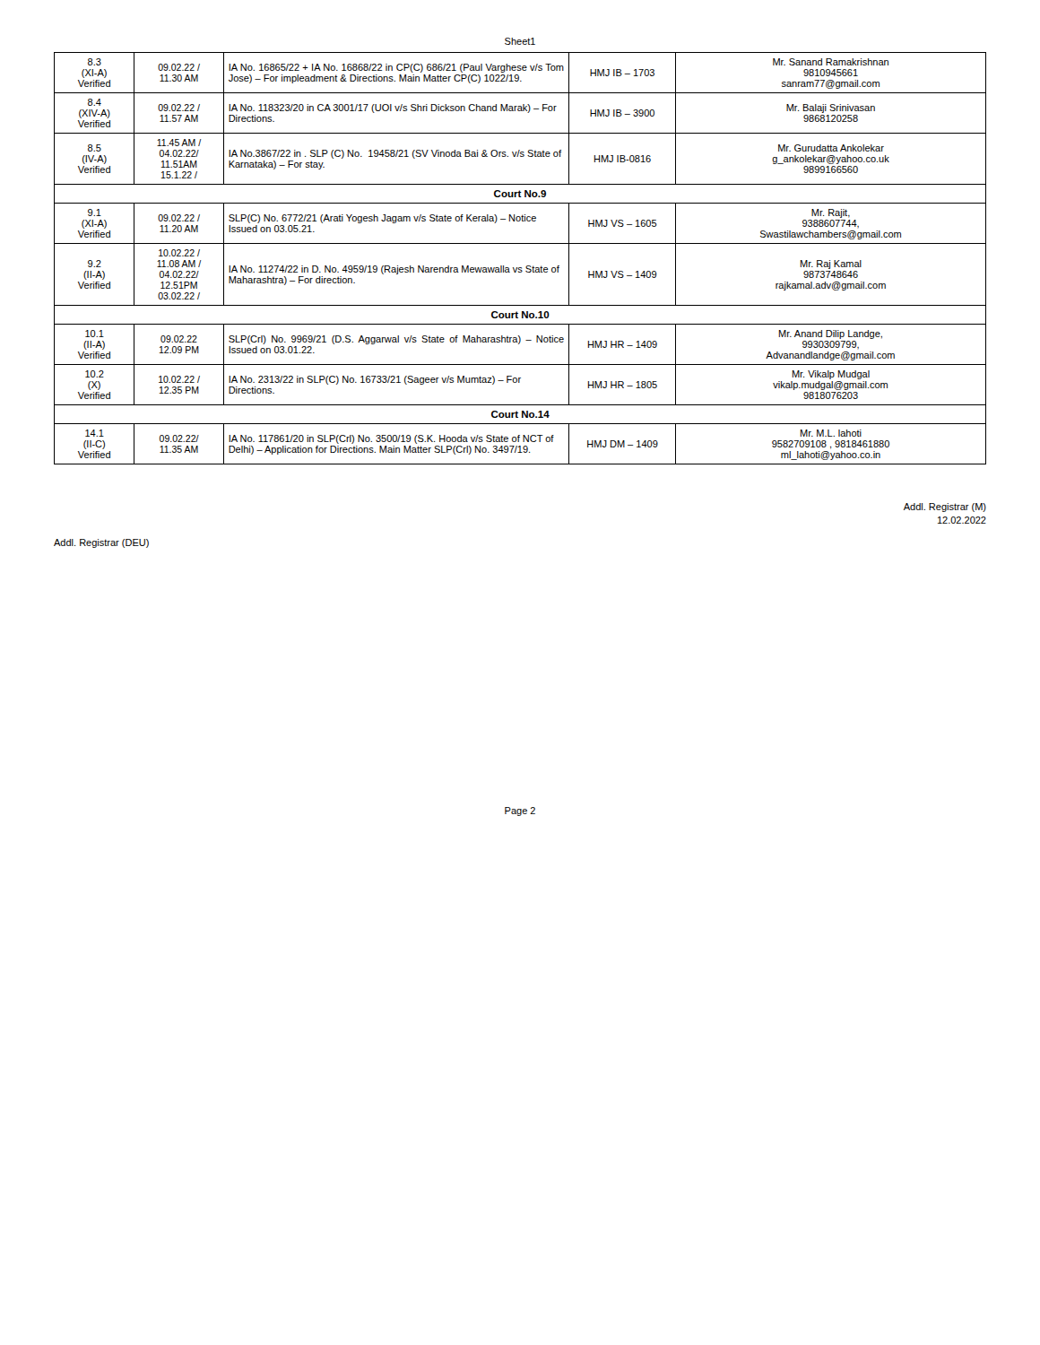Sheet1
| 8.3 (XI-A) Verified | 09.02.22 / 11.30 AM | IA No. 16865/22 + IA No. 16868/22 in CP(C) 686/21 (Paul Varghese v/s Tom Jose) – For impleadment & Directions. Main Matter CP(C) 1022/19. | HMJ IB – 1703 | Mr. Sanand Ramakrishnan 9810945661 sanram77@gmail.com |
| 8.4 (XIV-A) Verified | 09.02.22 / 11.57 AM | IA No. 118323/20 in CA 3001/17 (UOI v/s Shri Dickson Chand Marak) – For Directions. | HMJ IB – 3900 | Mr. Balaji Srinivasan 9868120258 |
| 8.5 (IV-A) Verified | 11.45 AM / 04.02.22/ 11.51AM 15.1.22 / | IA No.3867/22 in . SLP (C) No. 19458/21 (SV Vinoda Bai & Ors. v/s State of Karnataka) – For stay. | HMJ IB-0816 | Mr. Gurudatta Ankolekar g_ankolekar@yahoo.co.uk 9899166560 |
| Court No.9 |
| 9.1 (XI-A) Verified | 09.02.22 / 11.20 AM | SLP(C) No. 6772/21 (Arati Yogesh Jagam v/s State of Kerala) – Notice Issued on 03.05.21. | HMJ VS – 1605 | Mr. Rajit, 9388607744, Swastilawchambers@gmail.com |
| 9.2 (II-A) Verified | 10.02.22 / 11.08 AM / 04.02.22/ 12.51PM 03.02.22 / | IA No. 11274/22 in D. No. 4959/19 (Rajesh Narendra Mewawalla vs State of Maharashtra) – For direction. | HMJ VS – 1409 | Mr. Raj Kamal 9873748646 rajkamal.adv@gmail.com |
| Court No.10 |
| 10.1 (II-A) Verified | 09.02.22 12.09 PM | SLP(Crl) No. 9969/21 (D.S. Aggarwal v/s State of Maharashtra) – Notice Issued on 03.01.22. | HMJ HR – 1409 | Mr. Anand Dilip Landge, 9930309799, Advanandlandge@gmail.com |
| 10.2 (X) Verified | 10.02.22 / 12.35 PM | IA No. 2313/22 in SLP(C) No. 16733/21 (Sageer v/s Mumtaz) – For Directions. | HMJ HR – 1805 | Mr. Vikalp Mudgal vikalp.mudgal@gmail.com 9818076203 |
| Court No.14 |
| 14.1 (II-C) Verified | 09.02.22/ 11.35 AM | IA No. 117861/20 in SLP(Crl) No. 3500/19 (S.K. Hooda v/s State of NCT of Delhi) – Application for Directions. Main Matter SLP(Crl) No. 3497/19. | HMJ DM – 1409 | Mr. M.L. lahoti 9582709108 , 9818461880 ml_lahoti@yahoo.co.in |
Addl. Registrar (M)
12.02.2022
Addl. Registrar (DEU)
Page 2